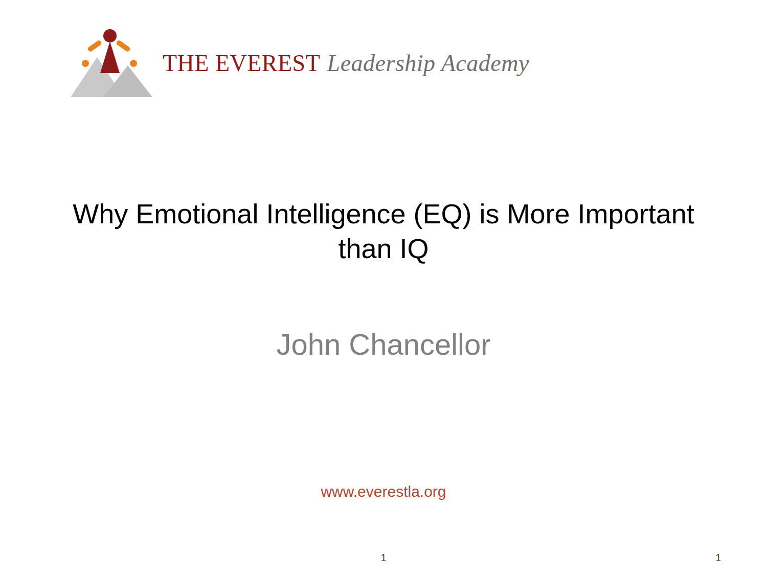THE EVEREST Leadership Academy
Why Emotional Intelligence (EQ) is More Important than IQ
John Chancellor
www.everestla.org
1
1